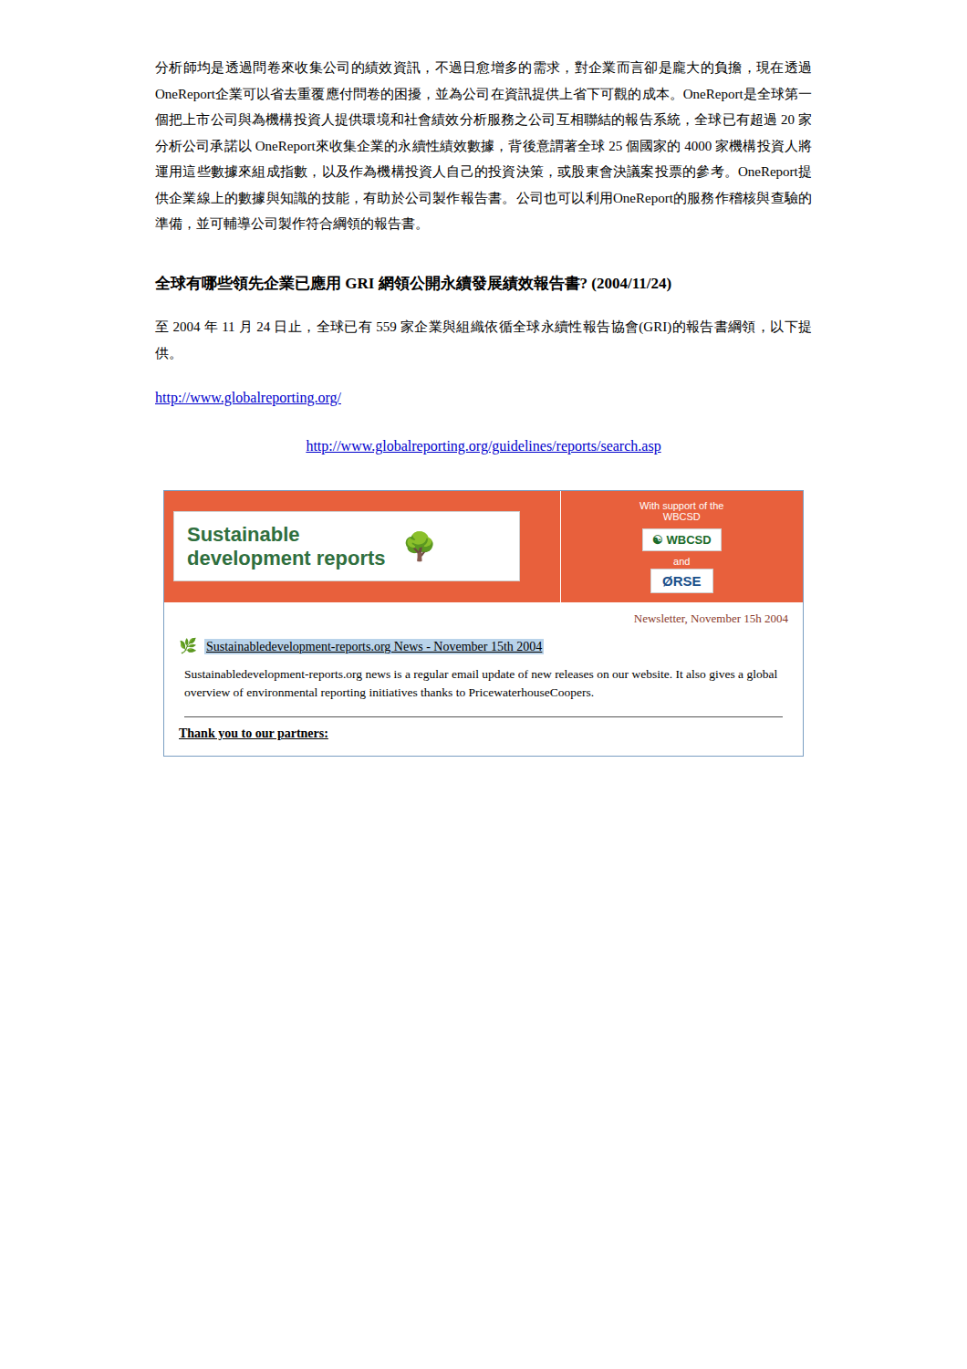分析師均是透過問卷來收集公司的績效資訊，不過日愈增多的需求，對企業而言卻是龐大的負擔，現在透過 OneReport企業可以省去重覆應付問卷的困擾，並為公司在資訊提供上省下可觀的成本。OneReport是全球第一個把上市公司與為機構投資人提供環境和社會績效分析服務之公司互相聯結的報告系統，全球已有超過 20 家分析公司承諾以 OneReport來收集企業的永續性績效數據，背後意謂著全球 25 個國家的 4000 家機構投資人將運用這些數據來組成指數，以及作為機構投資人自己的投資決策，或股東會決議案投票的參考。OneReport提供企業線上的數據與知識的技能，有助於公司製作報告書。公司也可以利用OneReport的服務作稽核與查驗的準備，並可輔導公司製作符合綱領的報告書。
全球有哪些領先企業已應用 GRI 網領公開永續發展績效報告書? (2004/11/24)
至 2004 年 11 月 24 日止，全球已有 559 家企業與組織依循全球永續性報告協會(GRI)的報告書綱領，以下提供。
http://www.globalreporting.org/
http://www.globalreporting.org/guidelines/reports/search.asp
Sustainable
development reports 🌳
With support of the
WBCSD
☯ WBCSD
and
ØRSE
Newsletter, November 15h 2004
🌿Sustainabledevelopment-reports.org News - November 15th 2004
Sustainabledevelopment-reports.org news is a regular email update of new releases on our website. It also gives a global overview of environmental reporting initiatives thanks to PricewaterhouseCoopers.
Thank you to our partners: